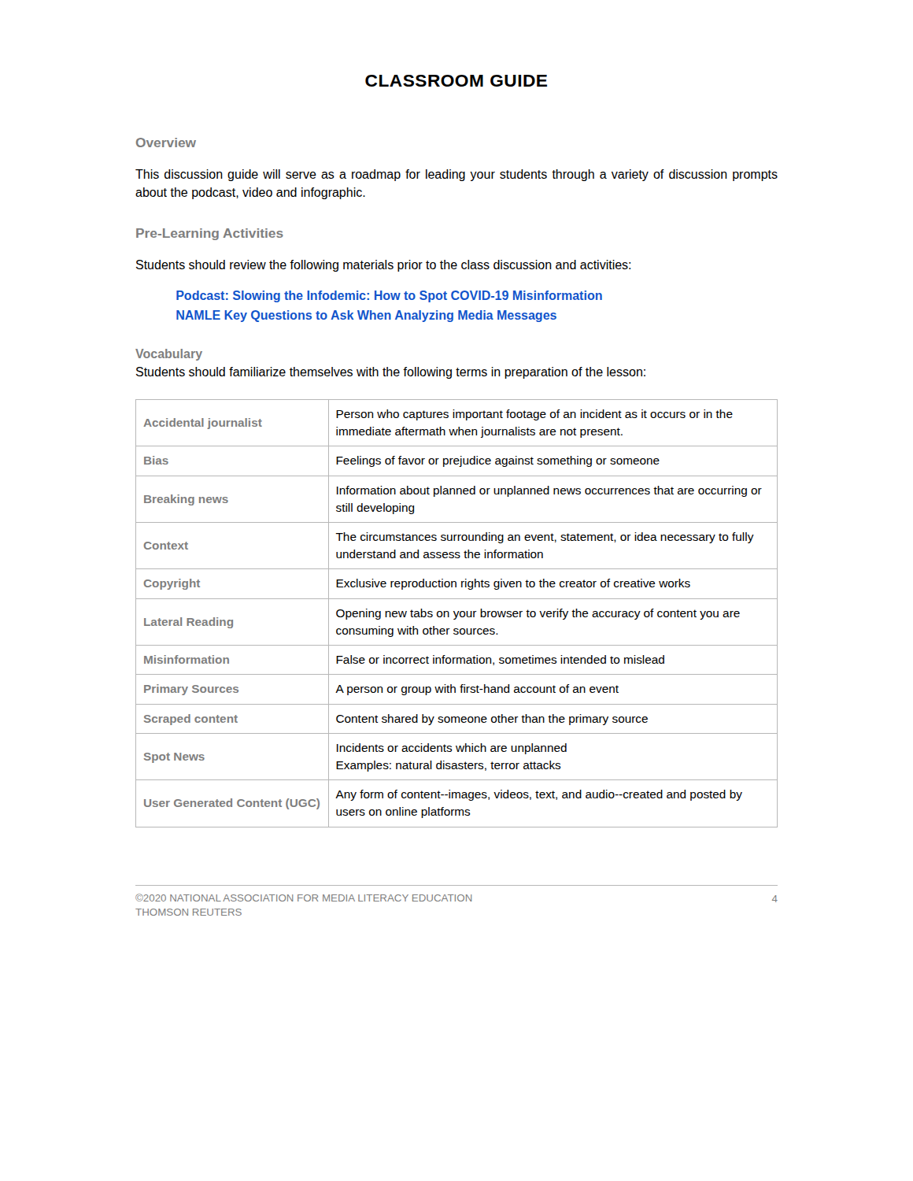CLASSROOM GUIDE
Overview
This discussion guide will serve as a roadmap for leading your students through a variety of discussion prompts about the podcast, video and infographic.
Pre-Learning Activities
Students should review the following materials prior to the class discussion and activities:
Podcast: Slowing the Infodemic: How to Spot COVID-19 Misinformation NAMLE Key Questions to Ask When Analyzing Media Messages
Vocabulary
Students should familiarize themselves with the following terms in preparation of the lesson:
| Accidental journalist | Person who captures important footage of an incident as it occurs or in the immediate aftermath when journalists are not present. |
| Bias | Feelings of favor or prejudice against something or someone |
| Breaking news | Information about planned or unplanned news occurrences that are occurring or still developing |
| Context | The circumstances surrounding an event, statement, or idea necessary to fully understand and assess the information |
| Copyright | Exclusive reproduction rights given to the creator of creative works |
| Lateral Reading | Opening new tabs on your browser to verify the accuracy of content you are consuming with other sources. |
| Misinformation | False or incorrect information, sometimes intended to mislead |
| Primary Sources | A person or group with first-hand account of an event |
| Scraped content | Content shared by someone other than the primary source |
| Spot News | Incidents or accidents which are unplanned Examples: natural disasters, terror attacks |
| User Generated Content (UGC) | Any form of content--images, videos, text, and audio--created and posted by users on online platforms |
©2020 NATIONAL ASSOCIATION FOR MEDIA LITERACY EDUCATION
THOMSON REUTERS
4